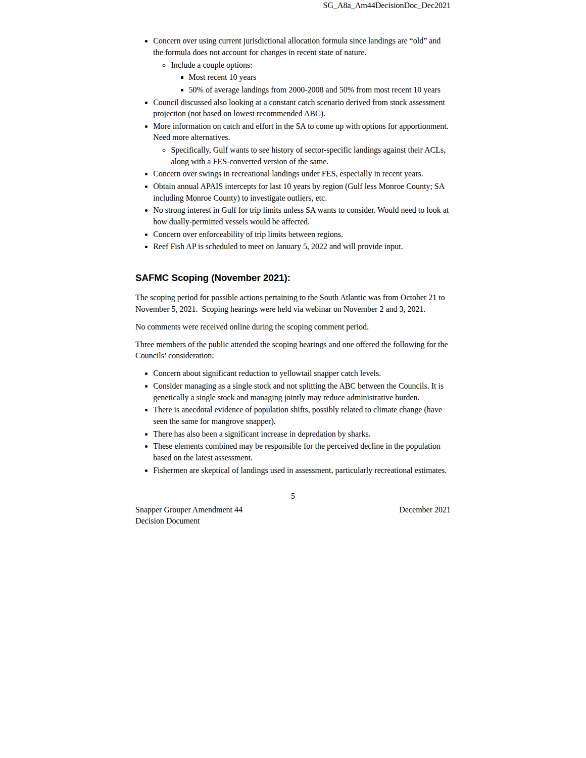SG_A8a_Am44DecisionDoc_Dec2021
Concern over using current jurisdictional allocation formula since landings are “old” and the formula does not account for changes in recent state of nature.
Include a couple options:
Most recent 10 years
50% of average landings from 2000-2008 and 50% from most recent 10 years
Council discussed also looking at a constant catch scenario derived from stock assessment projection (not based on lowest recommended ABC).
More information on catch and effort in the SA to come up with options for apportionment. Need more alternatives.
Specifically, Gulf wants to see history of sector-specific landings against their ACLs, along with a FES-converted version of the same.
Concern over swings in recreational landings under FES, especially in recent years.
Obtain annual APAIS intercepts for last 10 years by region (Gulf less Monroe County; SA including Monroe County) to investigate outliers, etc.
No strong interest in Gulf for trip limits unless SA wants to consider. Would need to look at how dually-permitted vessels would be affected.
Concern over enforceability of trip limits between regions.
Reef Fish AP is scheduled to meet on January 5, 2022 and will provide input.
SAFMC Scoping (November 2021):
The scoping period for possible actions pertaining to the South Atlantic was from October 21 to November 5, 2021. Scoping hearings were held via webinar on November 2 and 3, 2021.
No comments were received online during the scoping comment period.
Three members of the public attended the scoping hearings and one offered the following for the Councils’ consideration:
Concern about significant reduction to yellowtail snapper catch levels.
Consider managing as a single stock and not splitting the ABC between the Councils. It is genetically a single stock and managing jointly may reduce administrative burden.
There is anecdotal evidence of population shifts, possibly related to climate change (have seen the same for mangrove snapper).
There has also been a significant increase in depredation by sharks.
These elements combined may be responsible for the perceived decline in the population based on the latest assessment.
Fishermen are skeptical of landings used in assessment, particularly recreational estimates.
5
| Snapper Grouper Amendment 44 Decision Document | December 2021 |